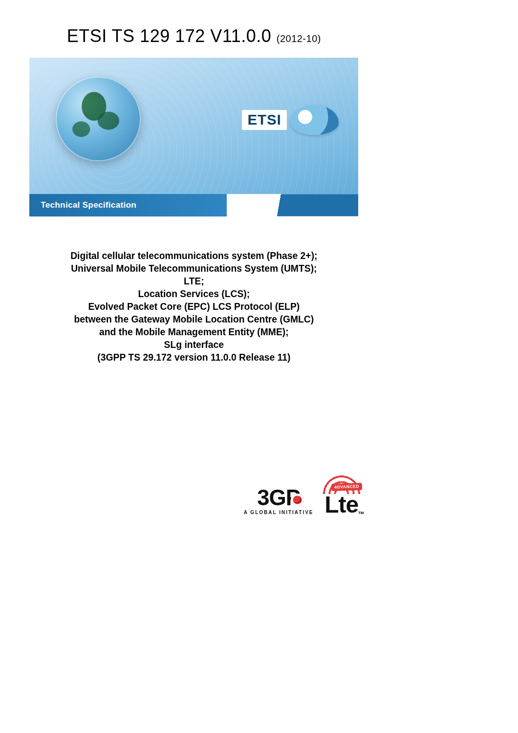ETSI TS 129 172 V11.0.0 (2012-10)
ETSI
Technical Specification
Digital cellular telecommunications system (Phase 2+);
Universal Mobile Telecommunications System (UMTS);
LTE;
Location Services (LCS);
Evolved Packet Core (EPC) LCS Protocol (ELP)
between the Gateway Mobile Location Centre (GMLC)
and the Mobile Management Entity (MME);
SLg interface
(3GPP TS 29.172 version 11.0.0 Release 11)
3G P
A GLOBAL INITIATIVE
4DVANCED
Lte
TM